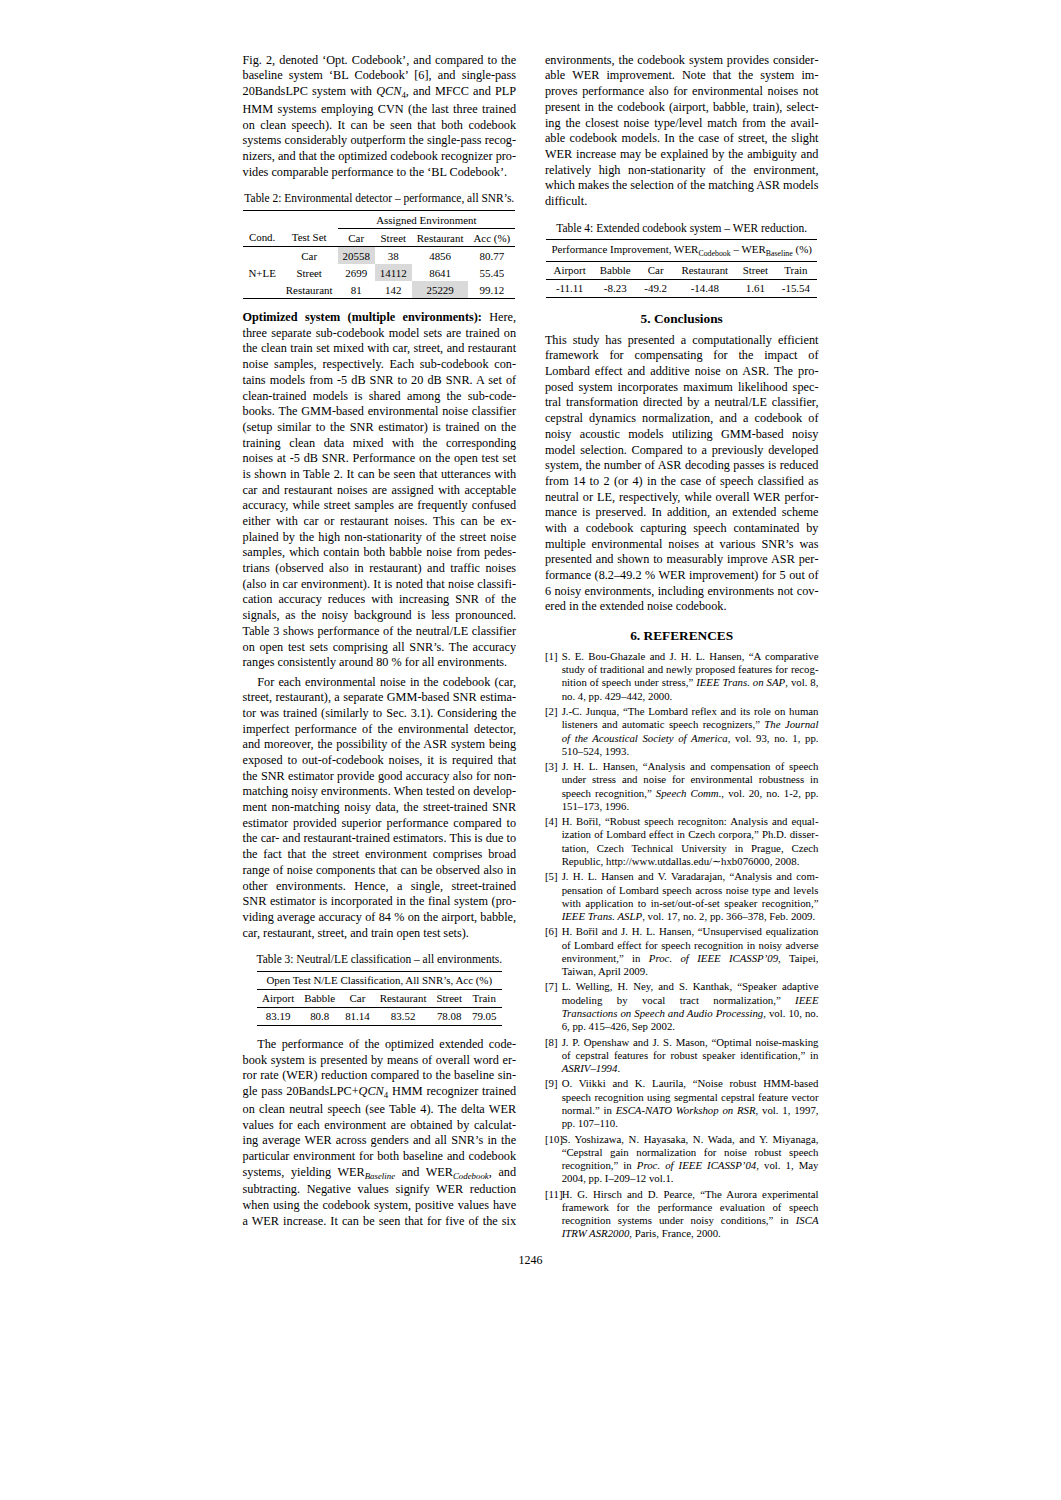Fig. 2, denoted ‘Opt. Codebook’, and compared to the baseline system ‘BL Codebook’ [6], and single-pass 20BandsLPC system with QCN4, and MFCC and PLP HMM systems employing CVN (the last three trained on clean speech). It can be seen that both codebook systems considerably outperform the single-pass recognizers, and that the optimized codebook recognizer provides comparable performance to the ‘BL Codebook’.
Table 2: Environmental detector – performance, all SNR’s.
| | Assigned Environment |
| Cond. | Test Set | Car | Street | Restaurant | Acc (%) |
| | Car | 20558 | 38 | 4856 | 80.77 |
| N+LE | Street | 2699 | 14112 | 8641 | 55.45 |
| | Restaurant | 81 | 142 | 25229 | 99.12 |
Optimized system (multiple environments): Here, three separate sub-codebook model sets are trained on the clean train set mixed with car, street, and restaurant noise samples, respectively. Each sub-codebook contains models from -5 dB SNR to 20 dB SNR. A set of clean-trained models is shared among the sub-codebooks. The GMM-based environmental noise classifier (setup similar to the SNR estimator) is trained on the training clean data mixed with the corresponding noises at -5 dB SNR. Performance on the open test set is shown in Table 2. It can be seen that utterances with car and restaurant noises are assigned with acceptable accuracy, while street samples are frequently confused either with car or restaurant noises. This can be explained by the high non-stationarity of the street noise samples, which contain both babble noise from pedestrians (observed also in restaurant) and traffic noises (also in car environment). It is noted that noise classification accuracy reduces with increasing SNR of the signals, as the noisy background is less pronounced. Table 3 shows performance of the neutral/LE classifier on open test sets comprising all SNR’s. The accuracy ranges consistently around 80 % for all environments.
For each environmental noise in the codebook (car, street, restaurant), a separate GMM-based SNR estimator was trained (similarly to Sec. 3.1). Considering the imperfect performance of the environmental detector, and moreover, the possibility of the ASR system being exposed to out-of-codebook noises, it is required that the SNR estimator provide good accuracy also for non-matching noisy environments. When tested on development non-matching noisy data, the street-trained SNR estimator provided superior performance compared to the car- and restaurant-trained estimators. This is due to the fact that the street environment comprises broad range of noise components that can be observed also in other environments. Hence, a single, street-trained SNR estimator is incorporated in the final system (providing average accuracy of 84 % on the airport, babble, car, restaurant, street, and train open test sets).
Table 3: Neutral/LE classification – all environments.
| Open Test N/LE Classification, All SNR’s, Acc (%) |
| Airport | Babble | Car | Restaurant | Street | Train |
| 83.19 | 80.8 | 81.14 | 83.52 | 78.08 | 79.05 |
The performance of the optimized extended codebook system is presented by means of overall word error rate (WER) reduction compared to the baseline single pass 20BandsLPC+QCN4 HMM recognizer trained on clean neutral speech (see Table 4). The delta WER values for each environment are obtained by calculating average WER across genders and all SNR’s in the particular environment for both baseline and codebook systems, yielding WERBaseline and WERCodebook, and subtracting. Negative values signify WER reduction when using the codebook system, positive values have a WER increase. It can be seen that for five of the six environments, the codebook system provides considerable WER improvement. Note that the system improves performance also for environmental noises not present in the codebook (airport, babble, train), selecting the closest noise type/level match from the available codebook models. In the case of street, the slight WER increase may be explained by the ambiguity and relatively high non-stationarity of the environment, which makes the selection of the matching ASR models difficult.
Table 4: Extended codebook system – WER reduction.
| Performance Improvement, WER Codebook – WER Baseline (%) |
| Airport | Babble | Car | Restaurant | Street | Train |
| -11.11 | -8.23 | -49.2 | -14.48 | 1.61 | -15.54 |
5. Conclusions
This study has presented a computationally efficient framework for compensating for the impact of Lombard effect and additive noise on ASR. The proposed system incorporates maximum likelihood spectral transformation directed by a neutral/LE classifier, cepstral dynamics normalization, and a codebook of noisy acoustic models utilizing GMM-based noisy model selection. Compared to a previously developed system, the number of ASR decoding passes is reduced from 14 to 2 (or 4) in the case of speech classified as neutral or LE, respectively, while overall WER performance is preserved. In addition, an extended scheme with a codebook capturing speech contaminated by multiple environmental noises at various SNR’s was presented and shown to measurably improve ASR performance (8.2–49.2 % WER improvement) for 5 out of 6 noisy environments, including environments not covered in the extended noise codebook.
6. REFERENCES
S. E. Bou-Ghazale and J. H. L. Hansen, “A comparative study of traditional and newly proposed features for recognition of speech under stress,” IEEE Trans. on SAP, vol. 8, no. 4, pp. 429–442, 2000.
J.-C. Junqua, “The Lombard reflex and its role on human listeners and automatic speech recognizers,” The Journal of the Acoustical Society of America, vol. 93, no. 1, pp. 510–524, 1993.
J. H. L. Hansen, “Analysis and compensation of speech under stress and noise for environmental robustness in speech recognition,” Speech Comm., vol. 20, no. 1-2, pp. 151–173, 1996.
H. Bořil, “Robust speech recogniton: Analysis and equalization of Lombard effect in Czech corpora,” Ph.D. dissertation, Czech Technical University in Prague, Czech Republic, http://www.utdallas.edu/∼hxb076000, 2008.
J. H. L. Hansen and V. Varadarajan, “Analysis and compensation of Lombard speech across noise type and levels with application to in-set/out-of-set speaker recognition,” IEEE Trans. ASLP, vol. 17, no. 2, pp. 366–378, Feb. 2009.
H. Bořil and J. H. L. Hansen, “Unsupervised equalization of Lombard effect for speech recognition in noisy adverse environment,” in Proc. of IEEE ICASSP’09, Taipei, Taiwan, April 2009.
L. Welling, H. Ney, and S. Kanthak, “Speaker adaptive modeling by vocal tract normalization,” IEEE Transactions on Speech and Audio Processing, vol. 10, no. 6, pp. 415–426, Sep 2002.
J. P. Openshaw and J. S. Mason, “Optimal noise-masking of cepstral features for robust speaker identification,” in ASRIV–1994.
O. Viikki and K. Laurila, “Noise robust HMM-based speech recognition using segmental cepstral feature vector normal.” in ESCA-NATO Workshop on RSR, vol. 1, 1997, pp. 107–110.
S. Yoshizawa, N. Hayasaka, N. Wada, and Y. Miyanaga, “Cepstral gain normalization for noise robust speech recognition,” in Proc. of IEEE ICASSP’04, vol. 1, May 2004, pp. I–209–12 vol.1.
H. G. Hirsch and D. Pearce, “The Aurora experimental framework for the performance evaluation of speech recognition systems under noisy conditions,” in ISCA ITRW ASR2000, Paris, France, 2000.
1246